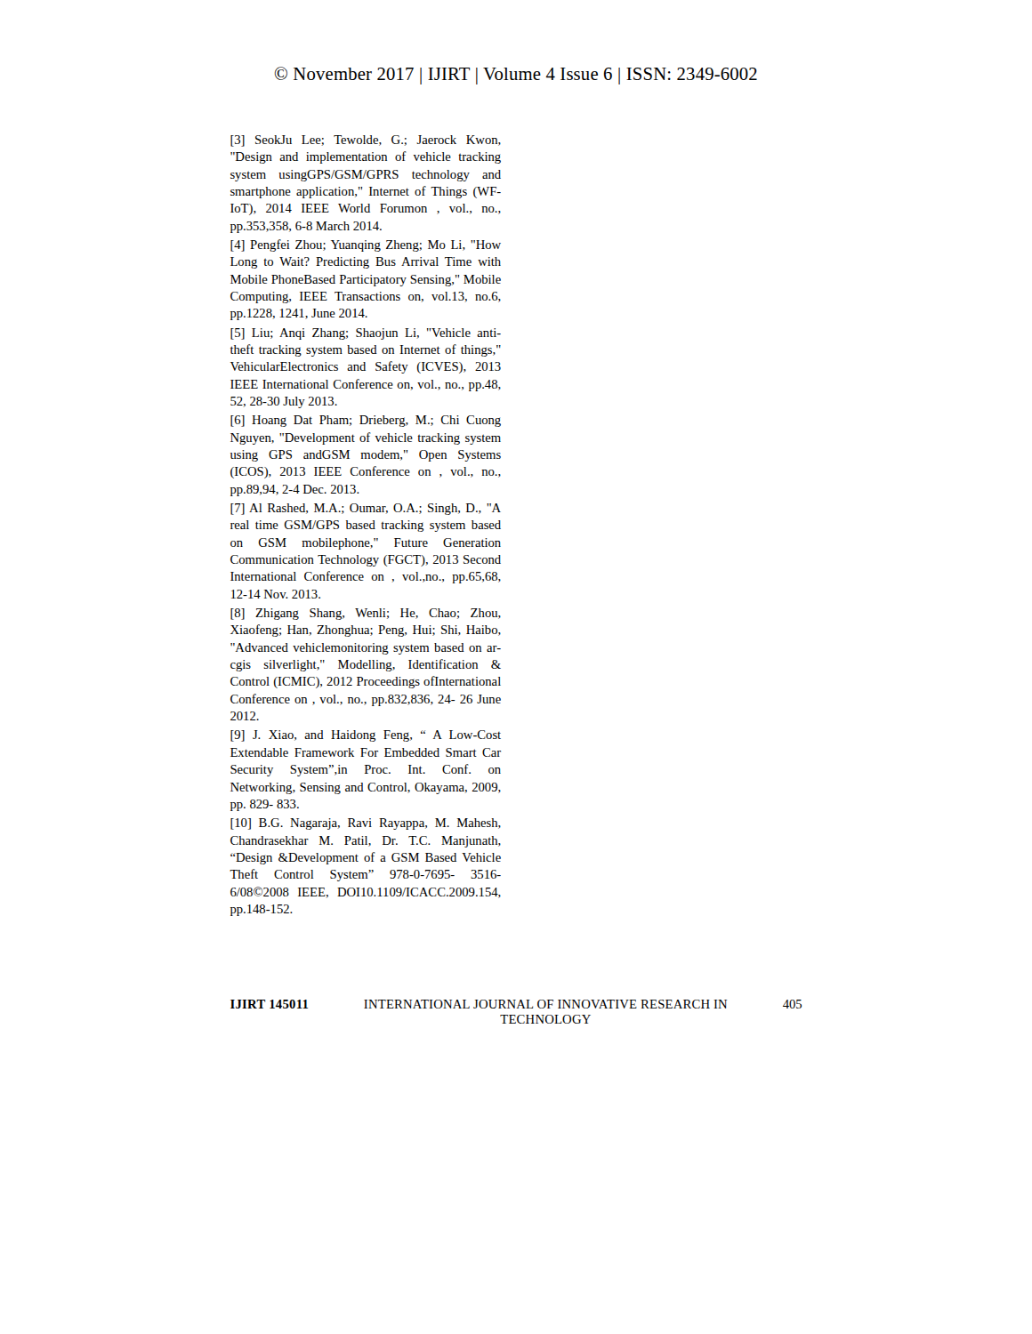© November 2017 | IJIRT | Volume 4 Issue 6 | ISSN: 2349-6002
[3] SeokJu Lee; Tewolde, G.; Jaerock Kwon, "Design and implementation of vehicle tracking system usingGPS/GSM/GPRS technology and smartphone application," Internet of Things (WF-IoT), 2014 IEEE World Forumon , vol., no., pp.353,358, 6-8 March 2014.
[4] Pengfei Zhou; Yuanqing Zheng; Mo Li, "How Long to Wait? Predicting Bus Arrival Time with Mobile PhoneBased Participatory Sensing," Mobile Computing, IEEE Transactions on, vol.13, no.6, pp.1228, 1241, June 2014.
[5] Liu; Anqi Zhang; Shaojun Li, "Vehicle anti-theft tracking system based on Internet of things," VehicularElectronics and Safety (ICVES), 2013 IEEE International Conference on, vol., no., pp.48, 52, 28-30 July 2013.
[6] Hoang Dat Pham; Drieberg, M.; Chi Cuong Nguyen, "Development of vehicle tracking system using GPS andGSM modem," Open Systems (ICOS), 2013 IEEE Conference on , vol., no., pp.89,94, 2-4 Dec. 2013.
[7] Al Rashed, M.A.; Oumar, O.A.; Singh, D., "A real time GSM/GPS based tracking system based on GSM mobilephone," Future Generation Communication Technology (FGCT), 2013 Second International Conference on , vol.,no., pp.65,68, 12-14 Nov. 2013.
[8] Zhigang Shang, Wenli; He, Chao; Zhou, Xiaofeng; Han, Zhonghua; Peng, Hui; Shi, Haibo, "Advanced vehiclemonitoring system based on arcgis silverlight," Modelling, Identification & Control (ICMIC), 2012 Proceedings ofInternational Conference on , vol., no., pp.832,836, 24- 26 June 2012.
[9] J. Xiao, and Haidong Feng, “ A Low-Cost Extendable Framework For Embedded Smart Car Security System”,in Proc. Int. Conf. on Networking, Sensing and Control, Okayama, 2009, pp. 829- 833.
[10] B.G. Nagaraja, Ravi Rayappa, M. Mahesh, Chandrasekhar M. Patil, Dr. T.C. Manjunath, “Design &Development of a GSM Based Vehicle Theft Control System” 978-0-7695- 3516-6/08©2008 IEEE, DOI10.1109/ICACC.2009.154, pp.148-152.
IJIRT 145011 INTERNATIONAL JOURNAL OF INNOVATIVE RESEARCH IN TECHNOLOGY 405